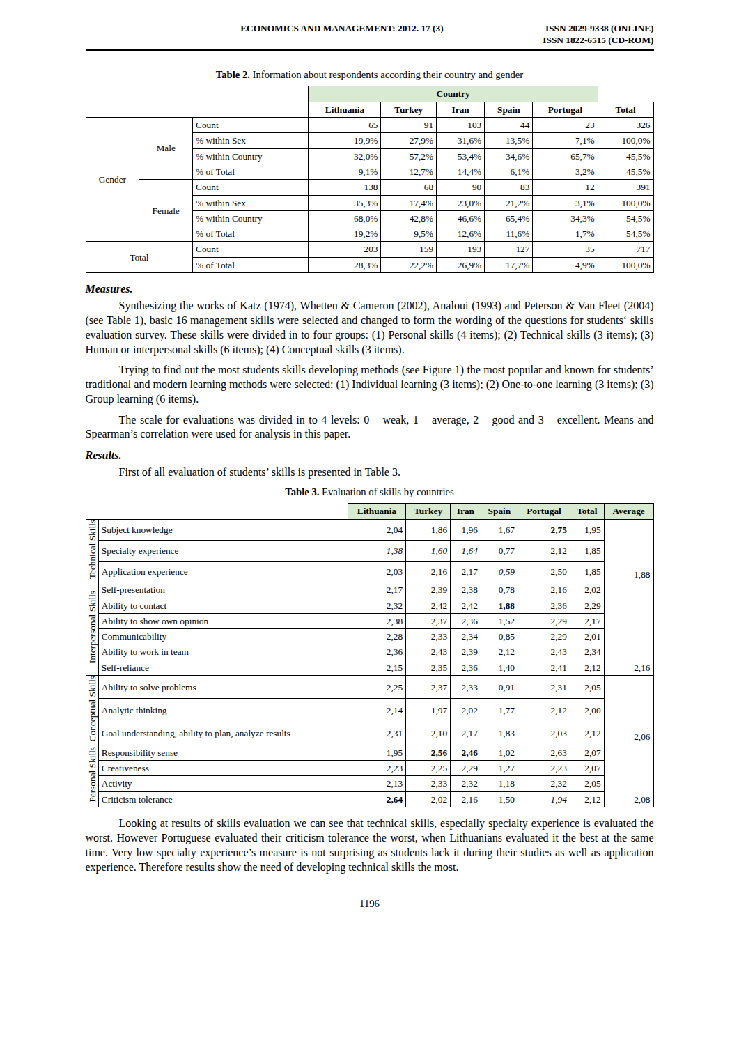ECONOMICS AND MANAGEMENT: 2012. 17 (3)
ISSN 2029-9338 (ONLINE)
ISSN 1822-6515 (CD-ROM)
Table 2. Information about respondents according their country and gender
| | | Country | |
| | | Lithuania | Turkey | Iran | Spain | Portugal | Total |
| Gender | Male | Count | 65 | 91 | 103 | 44 | 23 | 326 |
| % within Sex | 19,9% | 27,9% | 31,6% | 13,5% | 7,1% | 100,0% |
| % within Country | 32,0% | 57,2% | 53,4% | 34,6% | 65,7% | 45,5% |
| % of Total | 9,1% | 12,7% | 14,4% | 6,1% | 3,2% | 45,5% |
| Female | Count | 138 | 68 | 90 | 83 | 12 | 391 |
| % within Sex | 35,3% | 17,4% | 23,0% | 21,2% | 3,1% | 100,0% |
| % within Country | 68,0% | 42,8% | 46,6% | 65,4% | 34,3% | 54,5% |
| % of Total | 19,2% | 9,5% | 12,6% | 11,6% | 1,7% | 54,5% |
| Total | Count | 203 | 159 | 193 | 127 | 35 | 717 |
| % of Total | 28,3% | 22,2% | 26,9% | 17,7% | 4,9% | 100,0% |
Measures.
Synthesizing the works of Katz (1974), Whetten & Cameron (2002), Analoui (1993) and Peterson & Van Fleet (2004) (see Table 1), basic 16 management skills were selected and changed to form the wording of the questions for students‘ skills evaluation survey. These skills were divided in to four groups: (1) Personal skills (4 items); (2) Technical skills (3 items); (3) Human or interpersonal skills (6 items); (4) Conceptual skills (3 items).
Trying to find out the most students skills developing methods (see Figure 1) the most popular and known for students’ traditional and modern learning methods were selected: (1) Individual learning (3 items); (2) One-to-one learning (3 items); (3) Group learning (6 items).
The scale for evaluations was divided in to 4 levels: 0 – weak, 1 – average, 2 – good and 3 – excellent. Means and Spearman’s correlation were used for analysis in this paper.
Results.
First of all evaluation of students’ skills is presented in Table 3.
Table 3. Evaluation of skills by countries
| | Lithuania | Turkey | Iran | Spain | Portugal | Total | Average |
| --- | --- | --- | --- | --- | --- | --- | --- |
| Technical Skills | Subject knowledge | 2,04 | 1,86 | 1,96 | 1,67 | 2,75 | 1,95 | 1,88 |
| Specialty experience | 1,38 | 1,60 | 1,64 | 0,77 | 2,12 | 1,85 |
| Application experience | 2,03 | 2,16 | 2,17 | 0,59 | 2,50 | 1,85 |
| Interpersonal Skills | Self-presentation | 2,17 | 2,39 | 2,38 | 0,78 | 2,16 | 2,02 | 2,16 |
| Ability to contact | 2,32 | 2,42 | 2,42 | 1,88 | 2,36 | 2,29 |
| Ability to show own opinion | 2,38 | 2,37 | 2,36 | 1,52 | 2,29 | 2,17 |
| Communicability | 2,28 | 2,33 | 2,34 | 0,85 | 2,29 | 2,01 |
| Ability to work in team | 2,36 | 2,43 | 2,39 | 2,12 | 2,43 | 2,34 |
| Self-reliance | 2,15 | 2,35 | 2,36 | 1,40 | 2,41 | 2,12 |
| Conceptual Skills | Ability to solve problems | 2,25 | 2,37 | 2,33 | 0,91 | 2,31 | 2,05 | 2,06 |
| Analytic thinking | 2,14 | 1,97 | 2,02 | 1,77 | 2,12 | 2,00 |
| Goal understanding, ability to plan, analyze results | 2,31 | 2,10 | 2,17 | 1,83 | 2,03 | 2,12 |
| Personal Skills | Responsibility sense | 1,95 | 2,56 | 2,46 | 1,02 | 2,63 | 2,07 | 2,08 |
| Creativeness | 2,23 | 2,25 | 2,29 | 1,27 | 2,23 | 2,07 |
| Activity | 2,13 | 2,33 | 2,32 | 1,18 | 2,32 | 2,05 |
| Criticism tolerance | 2,64 | 2,02 | 2,16 | 1,50 | 1,94 | 2,12 |
Looking at results of skills evaluation we can see that technical skills, especially specialty experience is evaluated the worst. However Portuguese evaluated their criticism tolerance the worst, when Lithuanians evaluated it the best at the same time. Very low specialty experience’s measure is not surprising as students lack it during their studies as well as application experience. Therefore results show the need of developing technical skills the most.
1196